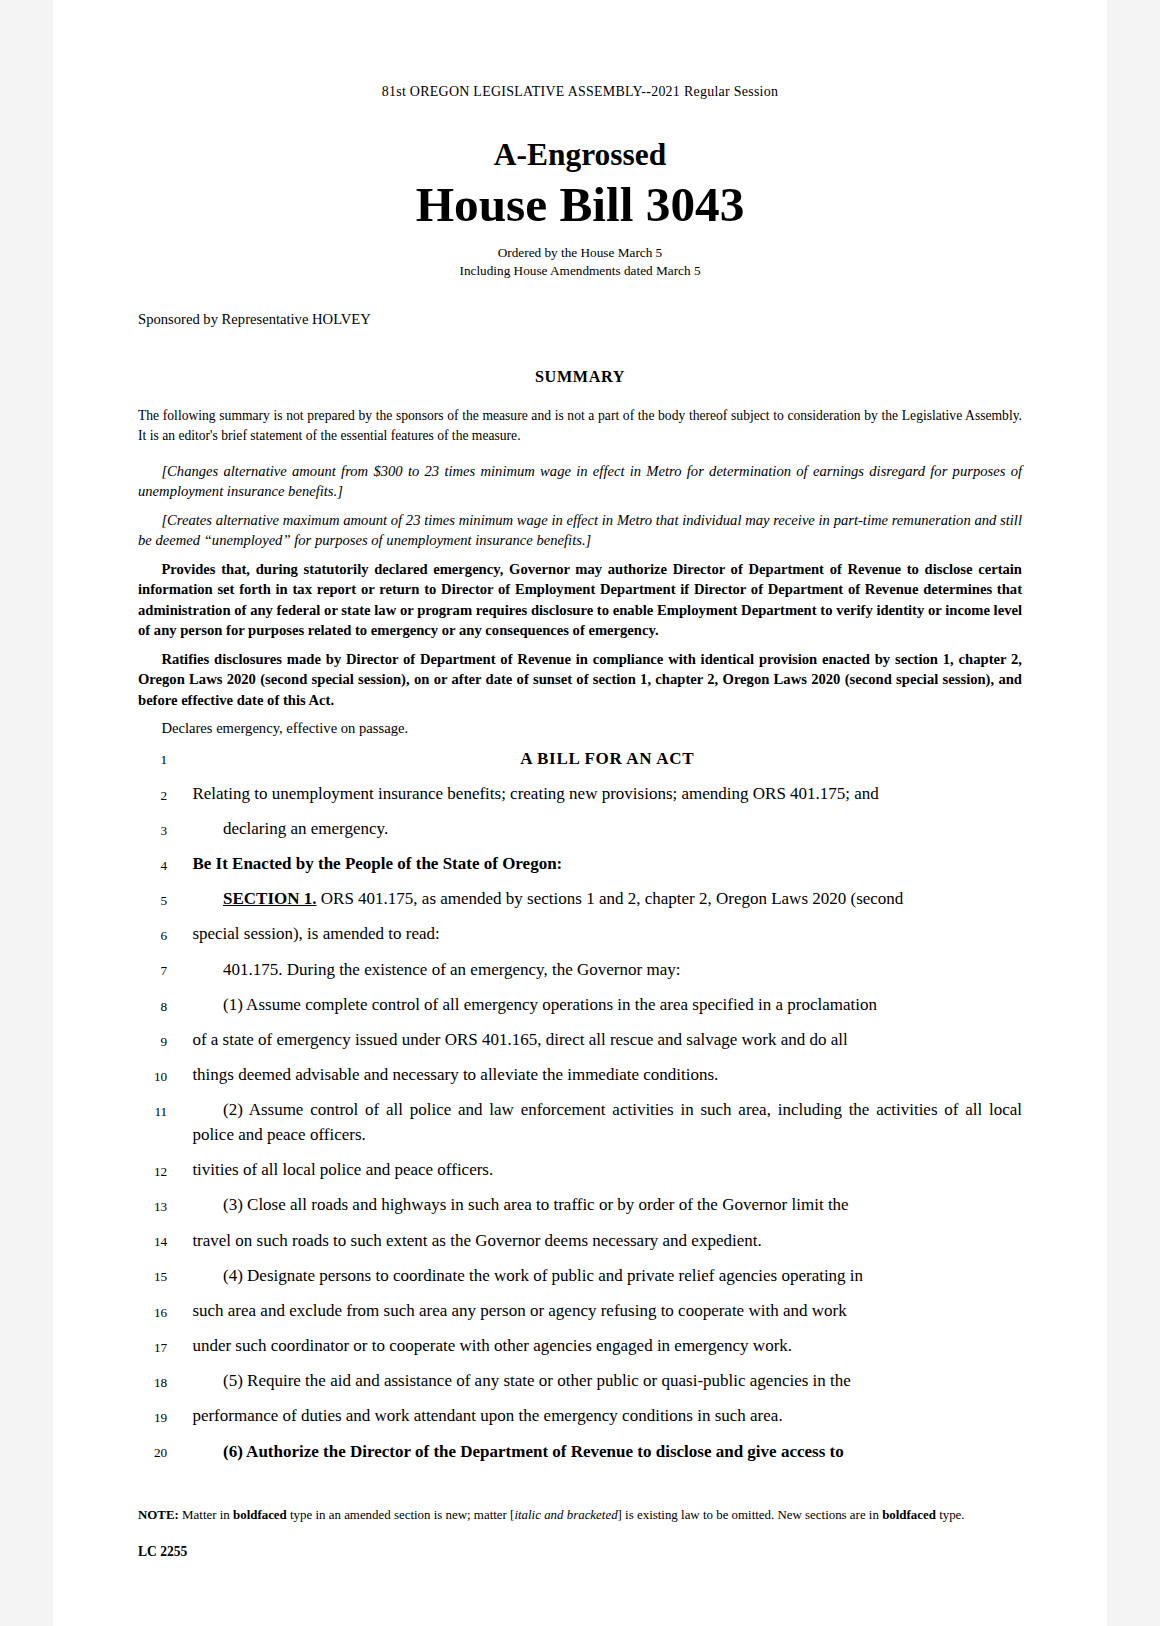81st OREGON LEGISLATIVE ASSEMBLY--2021 Regular Session
A-Engrossed
House Bill 3043
Ordered by the House March 5
Including House Amendments dated March 5
Sponsored by Representative HOLVEY
SUMMARY
The following summary is not prepared by the sponsors of the measure and is not a part of the body thereof subject to consideration by the Legislative Assembly. It is an editor's brief statement of the essential features of the measure.
[Changes alternative amount from $300 to 23 times minimum wage in effect in Metro for determination of earnings disregard for purposes of unemployment insurance benefits.]
[Creates alternative maximum amount of 23 times minimum wage in effect in Metro that individual may receive in part-time remuneration and still be deemed “unemployed” for purposes of unemployment insurance benefits.]
Provides that, during statutorily declared emergency, Governor may authorize Director of Department of Revenue to disclose certain information set forth in tax report or return to Director of Employment Department if Director of Department of Revenue determines that administration of any federal or state law or program requires disclosure to enable Employment Department to verify identity or income level of any person for purposes related to emergency or any consequences of emergency.
Ratifies disclosures made by Director of Department of Revenue in compliance with identical provision enacted by section 1, chapter 2, Oregon Laws 2020 (second special session), on or after date of sunset of section 1, chapter 2, Oregon Laws 2020 (second special session), and before effective date of this Act.
Declares emergency, effective on passage.
A BILL FOR AN ACT
Relating to unemployment insurance benefits; creating new provisions; amending ORS 401.175; and
declaring an emergency.
Be It Enacted by the People of the State of Oregon:
SECTION 1. ORS 401.175, as amended by sections 1 and 2, chapter 2, Oregon Laws 2020 (second
special session), is amended to read:
401.175. During the existence of an emergency, the Governor may:
(1) Assume complete control of all emergency operations in the area specified in a proclamation
of a state of emergency issued under ORS 401.165, direct all rescue and salvage work and do all
things deemed advisable and necessary to alleviate the immediate conditions.
(2) Assume control of all police and law enforcement activities in such area, including the activities of all local police and peace officers.
tivities of all local police and peace officers.
(3) Close all roads and highways in such area to traffic or by order of the Governor limit the
travel on such roads to such extent as the Governor deems necessary and expedient.
(4) Designate persons to coordinate the work of public and private relief agencies operating in
such area and exclude from such area any person or agency refusing to cooperate with and work
under such coordinator or to cooperate with other agencies engaged in emergency work.
(5) Require the aid and assistance of any state or other public or quasi-public agencies in the
performance of duties and work attendant upon the emergency conditions in such area.
(6) Authorize the Director of the Department of Revenue to disclose and give access to
NOTE: Matter in boldfaced type in an amended section is new; matter [italic and bracketed] is existing law to be omitted. New sections are in boldfaced type.
LC 2255